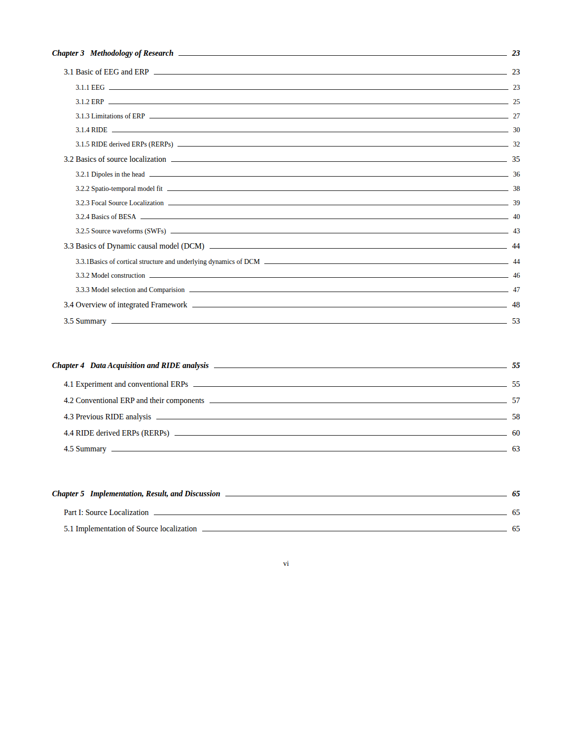Chapter 3 Methodology of Research 23
3.1 Basic of EEG and ERP 23
3.1.1 EEG 23
3.1.2 ERP 25
3.1.3 Limitations of ERP 27
3.1.4 RIDE 30
3.1.5 RIDE derived ERPs (RERPs) 32
3.2 Basics of source localization 35
3.2.1 Dipoles in the head 36
3.2.2 Spatio-temporal model fit 38
3.2.3 Focal Source Localization 39
3.2.4 Basics of BESA 40
3.2.5 Source waveforms (SWFs) 43
3.3 Basics of Dynamic causal model (DCM) 44
3.3.1Basics of cortical structure and underlying dynamics of DCM 44
3.3.2 Model construction 46
3.3.3 Model selection and Comparision 47
3.4 Overview of integrated Framework 48
3.5 Summary 53
Chapter 4 Data Acquisition and RIDE analysis 55
4.1 Experiment and conventional ERPs 55
4.2 Conventional ERP and their components 57
4.3 Previous RIDE analysis 58
4.4 RIDE derived ERPs (RERPs) 60
4.5 Summary 63
Chapter 5 Implementation, Result, and Discussion 65
Part I: Source Localization 65
5.1 Implementation of Source localization 65
vi